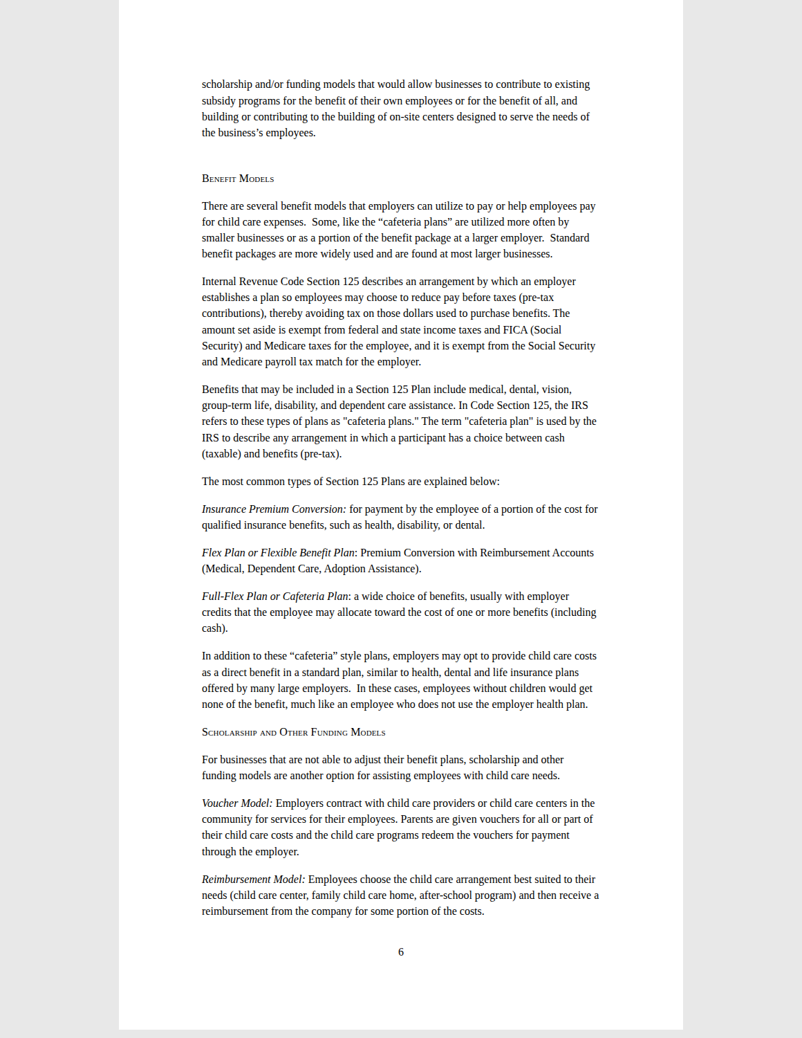scholarship and/or funding models that would allow businesses to contribute to existing subsidy programs for the benefit of their own employees or for the benefit of all, and building or contributing to the building of on-site centers designed to serve the needs of the business’s employees.
Benefit Models
There are several benefit models that employers can utilize to pay or help employees pay for child care expenses. Some, like the “cafeteria plans” are utilized more often by smaller businesses or as a portion of the benefit package at a larger employer. Standard benefit packages are more widely used and are found at most larger businesses.
Internal Revenue Code Section 125 describes an arrangement by which an employer establishes a plan so employees may choose to reduce pay before taxes (pre-tax contributions), thereby avoiding tax on those dollars used to purchase benefits. The amount set aside is exempt from federal and state income taxes and FICA (Social Security) and Medicare taxes for the employee, and it is exempt from the Social Security and Medicare payroll tax match for the employer.
Benefits that may be included in a Section 125 Plan include medical, dental, vision, group-term life, disability, and dependent care assistance. In Code Section 125, the IRS refers to these types of plans as "cafeteria plans." The term "cafeteria plan" is used by the IRS to describe any arrangement in which a participant has a choice between cash (taxable) and benefits (pre-tax).
The most common types of Section 125 Plans are explained below:
Insurance Premium Conversion: for payment by the employee of a portion of the cost for qualified insurance benefits, such as health, disability, or dental.
Flex Plan or Flexible Benefit Plan: Premium Conversion with Reimbursement Accounts (Medical, Dependent Care, Adoption Assistance).
Full-Flex Plan or Cafeteria Plan: a wide choice of benefits, usually with employer credits that the employee may allocate toward the cost of one or more benefits (including cash).
In addition to these “cafeteria” style plans, employers may opt to provide child care costs as a direct benefit in a standard plan, similar to health, dental and life insurance plans offered by many large employers. In these cases, employees without children would get none of the benefit, much like an employee who does not use the employer health plan.
Scholarship and Other Funding Models
For businesses that are not able to adjust their benefit plans, scholarship and other funding models are another option for assisting employees with child care needs.
Voucher Model: Employers contract with child care providers or child care centers in the community for services for their employees. Parents are given vouchers for all or part of their child care costs and the child care programs redeem the vouchers for payment through the employer.
Reimbursement Model: Employees choose the child care arrangement best suited to their needs (child care center, family child care home, after-school program) and then receive a reimbursement from the company for some portion of the costs.
6